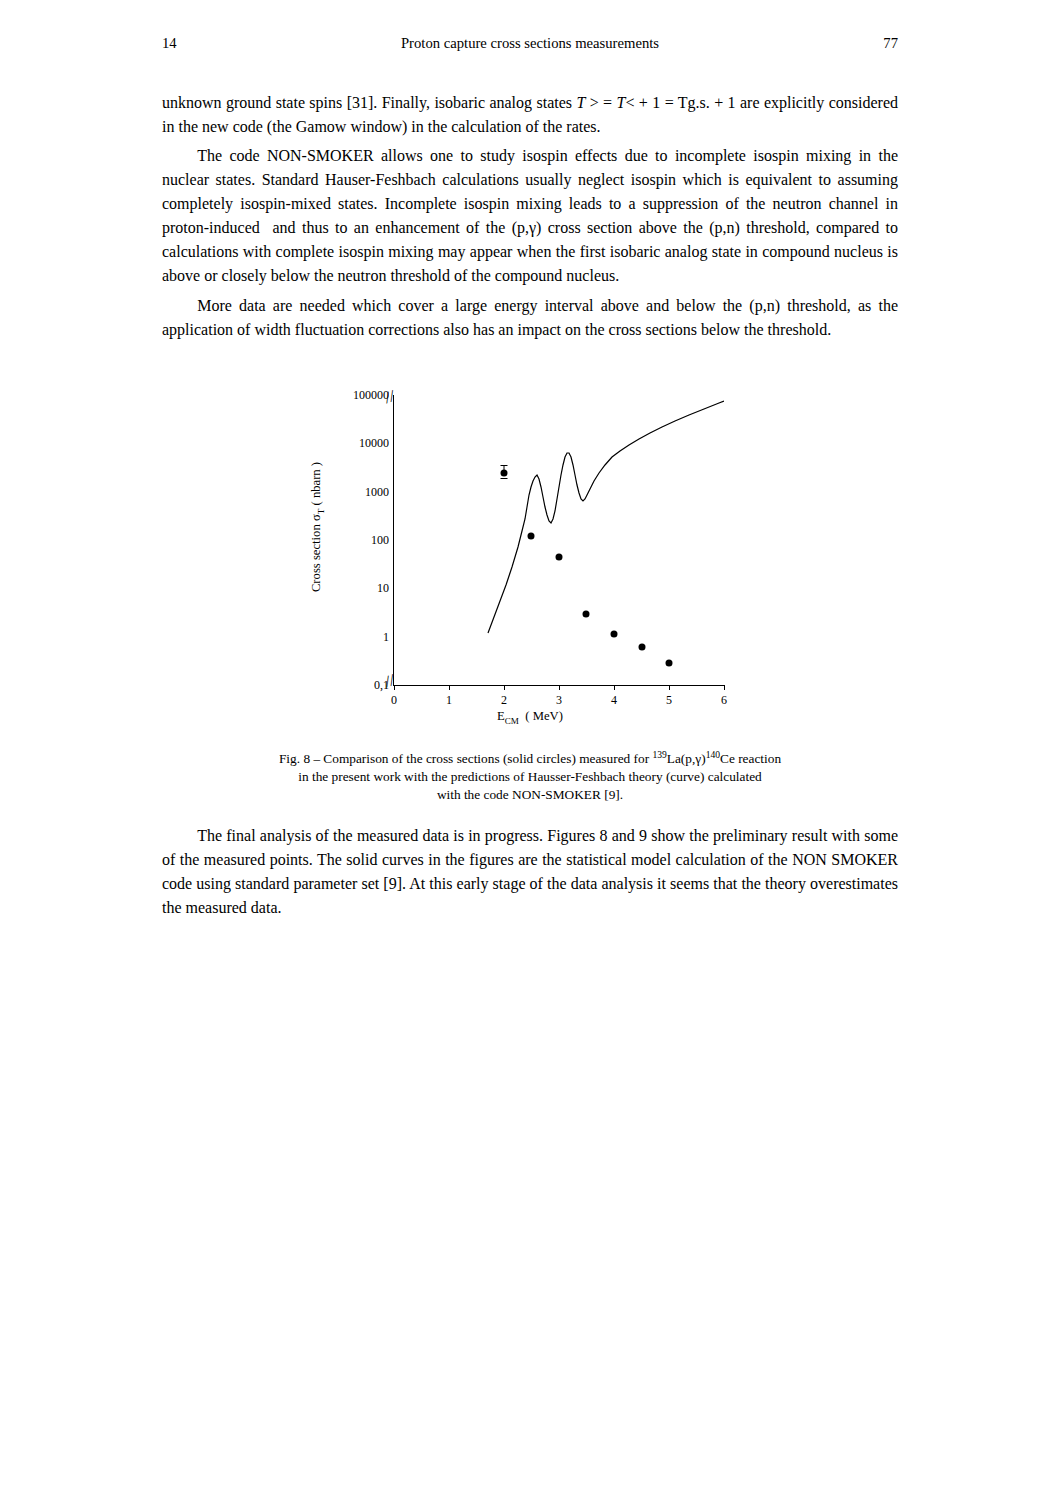14 Proton capture cross sections measurements 77
unknown ground state spins [31]. Finally, isobaric analog states T > = T< + 1 = Tg.s. + 1 are explicitly considered in the new code (the Gamow window) in the calculation of the rates.
The code NON-SMOKER allows one to study isospin effects due to incomplete isospin mixing in the nuclear states. Standard Hauser-Feshbach calculations usually neglect isospin which is equivalent to assuming completely isospin-mixed states. Incomplete isospin mixing leads to a suppression of the neutron channel in proton-induced and thus to an enhancement of the (p,γ) cross section above the (p,n) threshold, compared to calculations with complete isospin mixing may appear when the first isobaric analog state in compound nucleus is above or closely below the neutron threshold of the compound nucleus.
More data are needed which cover a large energy interval above and below the (p,n) threshold, as the application of width fluctuation corrections also has an impact on the cross sections below the threshold.
//
//
Cross section σT ( nbarn )
139La(p,γ)140Ce
100000
10000
1000
100
10
1
0,1
0
1
2
3
4
5
6
ECM ( MeV)
Fig. 8 – Comparison of the cross sections (solid circles) measured for 139La(p,γ)140Ce reaction
in the present work with the predictions of Hausser-Feshbach theory (curve) calculated
with the code NON-SMOKER [9].
The final analysis of the measured data is in progress. Figures 8 and 9 show the preliminary result with some of the measured points. The solid curves in the figures are the statistical model calculation of the NON SMOKER code using standard parameter set [9]. At this early stage of the data analysis it seems that the theory overestimates the measured data.